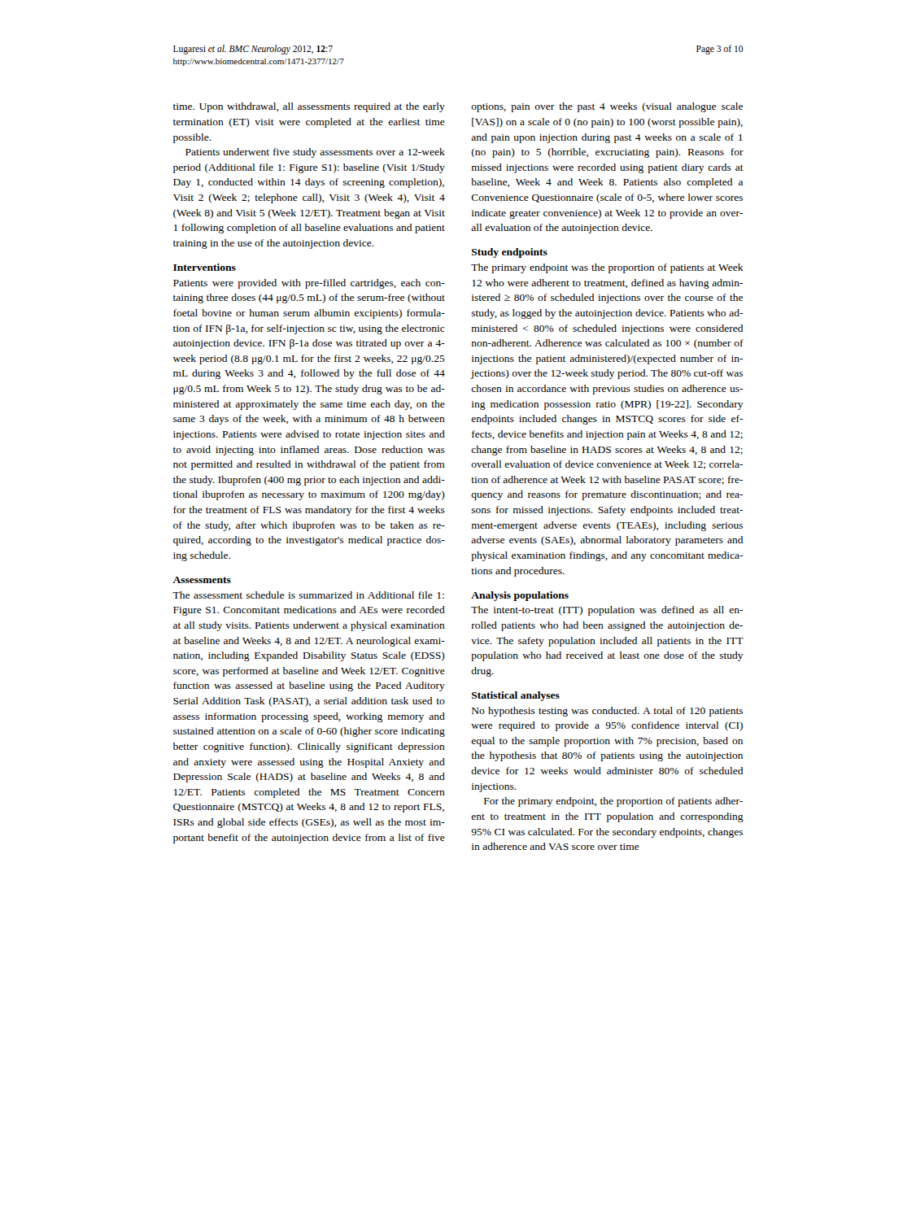Lugaresi et al. BMC Neurology 2012, 12:7
http://www.biomedcentral.com/1471-2377/12/7
Page 3 of 10
time. Upon withdrawal, all assessments required at the early termination (ET) visit were completed at the earliest time possible.
Patients underwent five study assessments over a 12-week period (Additional file 1: Figure S1): baseline (Visit 1/Study Day 1, conducted within 14 days of screening completion), Visit 2 (Week 2; telephone call), Visit 3 (Week 4), Visit 4 (Week 8) and Visit 5 (Week 12/ET). Treatment began at Visit 1 following completion of all baseline evaluations and patient training in the use of the autoinjection device.
Interventions
Patients were provided with pre-filled cartridges, each containing three doses (44 μg/0.5 mL) of the serum-free (without foetal bovine or human serum albumin excipients) formulation of IFN β-1a, for self-injection sc tiw, using the electronic autoinjection device. IFN β-1a dose was titrated up over a 4-week period (8.8 μg/0.1 mL for the first 2 weeks, 22 μg/0.25 mL during Weeks 3 and 4, followed by the full dose of 44 μg/0.5 mL from Week 5 to 12). The study drug was to be administered at approximately the same time each day, on the same 3 days of the week, with a minimum of 48 h between injections. Patients were advised to rotate injection sites and to avoid injecting into inflamed areas. Dose reduction was not permitted and resulted in withdrawal of the patient from the study. Ibuprofen (400 mg prior to each injection and additional ibuprofen as necessary to maximum of 1200 mg/day) for the treatment of FLS was mandatory for the first 4 weeks of the study, after which ibuprofen was to be taken as required, according to the investigator's medical practice dosing schedule.
Assessments
The assessment schedule is summarized in Additional file 1: Figure S1. Concomitant medications and AEs were recorded at all study visits. Patients underwent a physical examination at baseline and Weeks 4, 8 and 12/ET. A neurological examination, including Expanded Disability Status Scale (EDSS) score, was performed at baseline and Week 12/ET. Cognitive function was assessed at baseline using the Paced Auditory Serial Addition Task (PASAT), a serial addition task used to assess information processing speed, working memory and sustained attention on a scale of 0-60 (higher score indicating better cognitive function). Clinically significant depression and anxiety were assessed using the Hospital Anxiety and Depression Scale (HADS) at baseline and Weeks 4, 8 and 12/ET. Patients completed the MS Treatment Concern Questionnaire (MSTCQ) at Weeks 4, 8 and 12 to report FLS, ISRs and global side effects (GSEs), as well as the most important benefit of the autoinjection device from a list of five options, pain over the past 4 weeks (visual analogue scale [VAS]) on a scale of 0 (no pain) to 100 (worst possible pain), and pain upon injection during past 4 weeks on a scale of 1 (no pain) to 5 (horrible, excruciating pain). Reasons for missed injections were recorded using patient diary cards at baseline, Week 4 and Week 8. Patients also completed a Convenience Questionnaire (scale of 0-5, where lower scores indicate greater convenience) at Week 12 to provide an overall evaluation of the autoinjection device.
Study endpoints
The primary endpoint was the proportion of patients at Week 12 who were adherent to treatment, defined as having administered ≥ 80% of scheduled injections over the course of the study, as logged by the autoinjection device. Patients who administered < 80% of scheduled injections were considered non-adherent. Adherence was calculated as 100 × (number of injections the patient administered)/(expected number of injections) over the 12-week study period. The 80% cut-off was chosen in accordance with previous studies on adherence using medication possession ratio (MPR) [19-22]. Secondary endpoints included changes in MSTCQ scores for side effects, device benefits and injection pain at Weeks 4, 8 and 12; change from baseline in HADS scores at Weeks 4, 8 and 12; overall evaluation of device convenience at Week 12; correlation of adherence at Week 12 with baseline PASAT score; frequency and reasons for premature discontinuation; and reasons for missed injections. Safety endpoints included treatment-emergent adverse events (TEAEs), including serious adverse events (SAEs), abnormal laboratory parameters and physical examination findings, and any concomitant medications and procedures.
Analysis populations
The intent-to-treat (ITT) population was defined as all enrolled patients who had been assigned the autoinjection device. The safety population included all patients in the ITT population who had received at least one dose of the study drug.
Statistical analyses
No hypothesis testing was conducted. A total of 120 patients were required to provide a 95% confidence interval (CI) equal to the sample proportion with 7% precision, based on the hypothesis that 80% of patients using the autoinjection device for 12 weeks would administer 80% of scheduled injections.
For the primary endpoint, the proportion of patients adherent to treatment in the ITT population and corresponding 95% CI was calculated. For the secondary endpoints, changes in adherence and VAS score over time